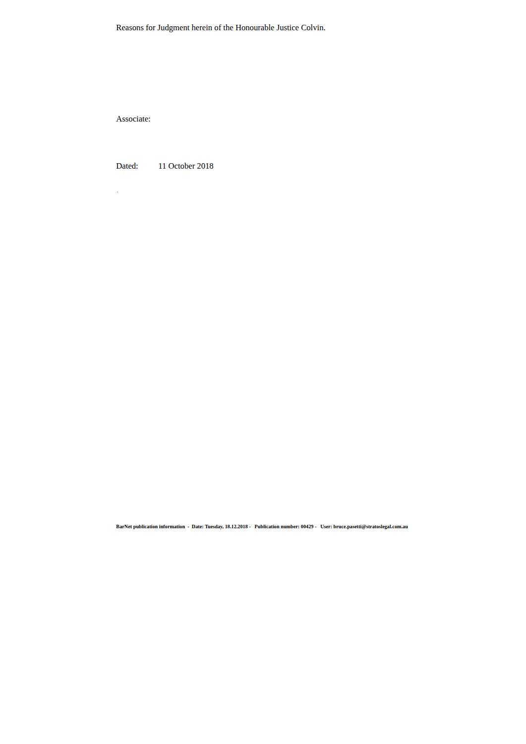Reasons for Judgment herein of the Honourable Justice Colvin.
Associate:
Dated: 11 October 2018
.
BarNet publication information - Date: Tuesday, 18.12.2018 - Publication number: 00429 - User: bruce.pasetti@stratoslegal.com.au